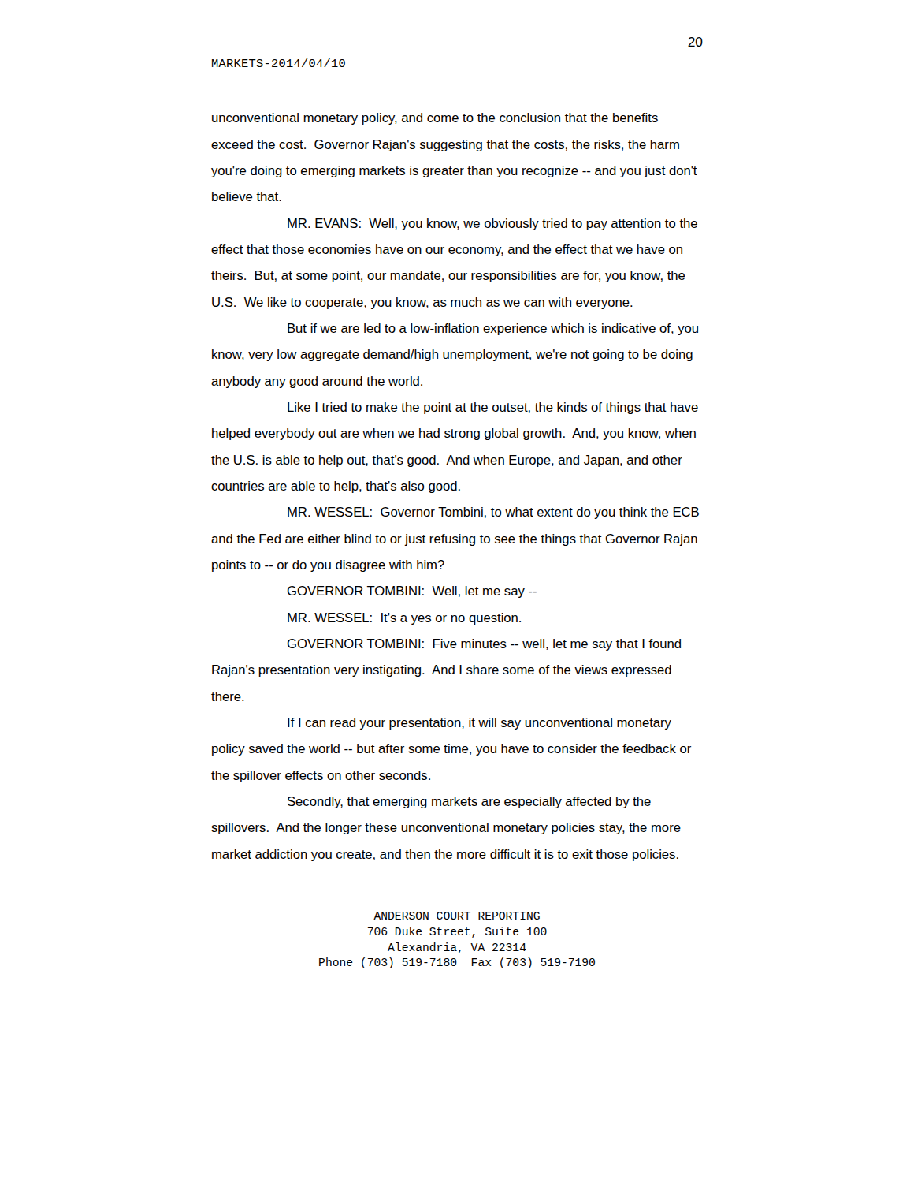20
MARKETS-2014/04/10
unconventional monetary policy, and come to the conclusion that the benefits exceed the cost. Governor Rajan's suggesting that the costs, the risks, the harm you're doing to emerging markets is greater than you recognize -- and you just don't believe that.
MR. EVANS: Well, you know, we obviously tried to pay attention to the effect that those economies have on our economy, and the effect that we have on theirs. But, at some point, our mandate, our responsibilities are for, you know, the U.S. We like to cooperate, you know, as much as we can with everyone.
But if we are led to a low-inflation experience which is indicative of, you know, very low aggregate demand/high unemployment, we're not going to be doing anybody any good around the world.
Like I tried to make the point at the outset, the kinds of things that have helped everybody out are when we had strong global growth. And, you know, when the U.S. is able to help out, that's good. And when Europe, and Japan, and other countries are able to help, that's also good.
MR. WESSEL: Governor Tombini, to what extent do you think the ECB and the Fed are either blind to or just refusing to see the things that Governor Rajan points to -- or do you disagree with him?
GOVERNOR TOMBINI: Well, let me say --
MR. WESSEL: It's a yes or no question.
GOVERNOR TOMBINI: Five minutes -- well, let me say that I found Rajan's presentation very instigating. And I share some of the views expressed there.
If I can read your presentation, it will say unconventional monetary policy saved the world -- but after some time, you have to consider the feedback or the spillover effects on other seconds.
Secondly, that emerging markets are especially affected by the spillovers. And the longer these unconventional monetary policies stay, the more market addiction you create, and then the more difficult it is to exit those policies.
ANDERSON COURT REPORTING
706 Duke Street, Suite 100
Alexandria, VA 22314
Phone (703) 519-7180 Fax (703) 519-7190